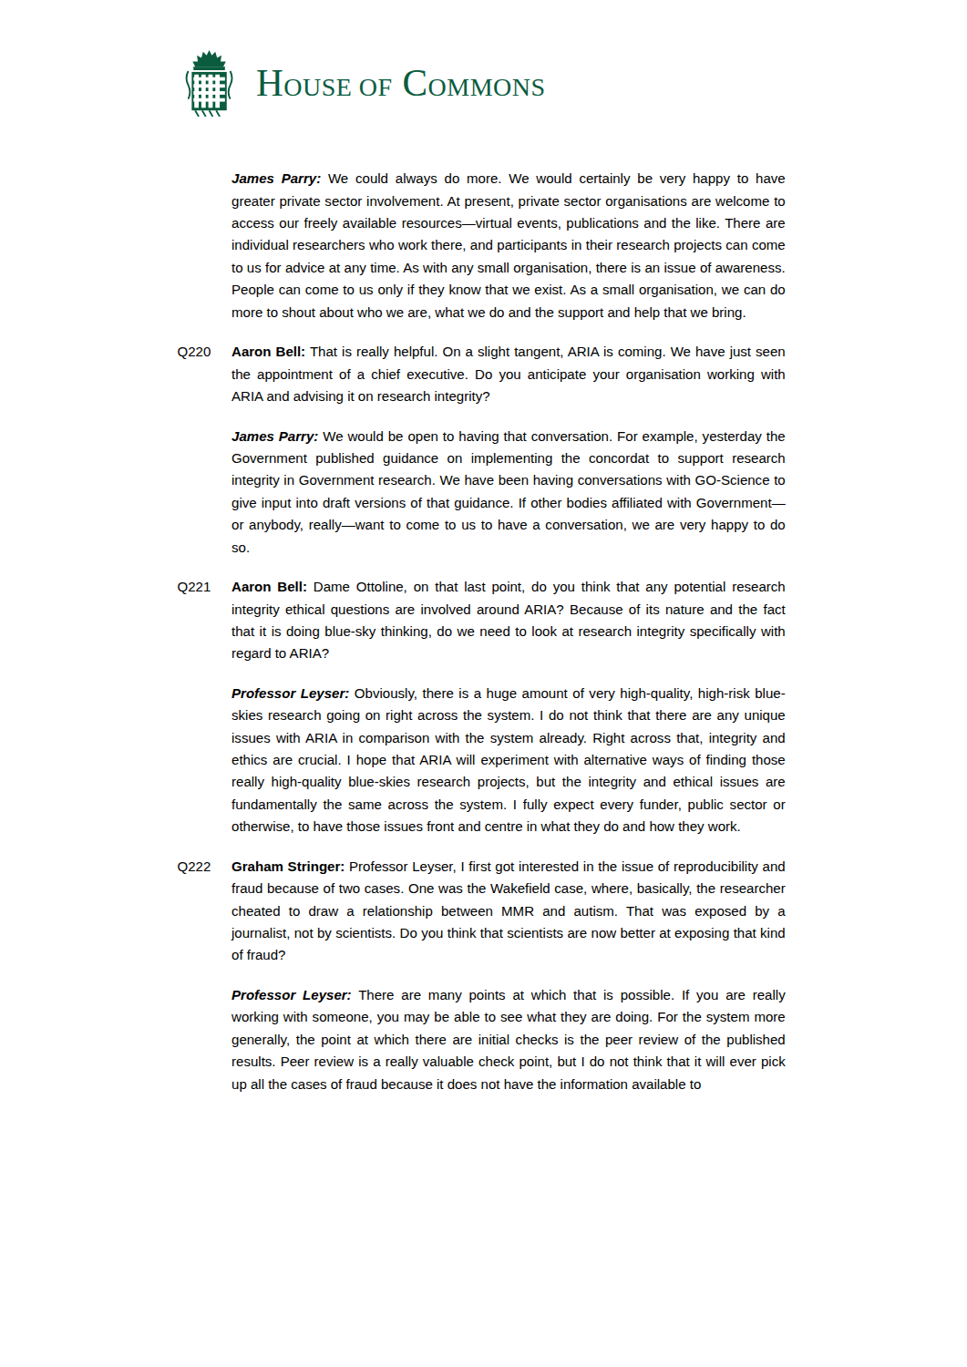HOUSE OF COMMONS
James Parry: We could always do more. We would certainly be very happy to have greater private sector involvement. At present, private sector organisations are welcome to access our freely available resources—virtual events, publications and the like. There are individual researchers who work there, and participants in their research projects can come to us for advice at any time. As with any small organisation, there is an issue of awareness. People can come to us only if they know that we exist. As a small organisation, we can do more to shout about who we are, what we do and the support and help that we bring.
Q220
Aaron Bell: That is really helpful. On a slight tangent, ARIA is coming. We have just seen the appointment of a chief executive. Do you anticipate your organisation working with ARIA and advising it on research integrity?
James Parry: We would be open to having that conversation. For example, yesterday the Government published guidance on implementing the concordat to support research integrity in Government research. We have been having conversations with GO-Science to give input into draft versions of that guidance. If other bodies affiliated with Government—or anybody, really—want to come to us to have a conversation, we are very happy to do so.
Q221
Aaron Bell: Dame Ottoline, on that last point, do you think that any potential research integrity ethical questions are involved around ARIA? Because of its nature and the fact that it is doing blue-sky thinking, do we need to look at research integrity specifically with regard to ARIA?
Professor Leyser: Obviously, there is a huge amount of very high-quality, high-risk blue-skies research going on right across the system. I do not think that there are any unique issues with ARIA in comparison with the system already. Right across that, integrity and ethics are crucial. I hope that ARIA will experiment with alternative ways of finding those really high-quality blue-skies research projects, but the integrity and ethical issues are fundamentally the same across the system. I fully expect every funder, public sector or otherwise, to have those issues front and centre in what they do and how they work.
Q222
Graham Stringer: Professor Leyser, I first got interested in the issue of reproducibility and fraud because of two cases. One was the Wakefield case, where, basically, the researcher cheated to draw a relationship between MMR and autism. That was exposed by a journalist, not by scientists. Do you think that scientists are now better at exposing that kind of fraud?
Professor Leyser: There are many points at which that is possible. If you are really working with someone, you may be able to see what they are doing. For the system more generally, the point at which there are initial checks is the peer review of the published results. Peer review is a really valuable check point, but I do not think that it will ever pick up all the cases of fraud because it does not have the information available to